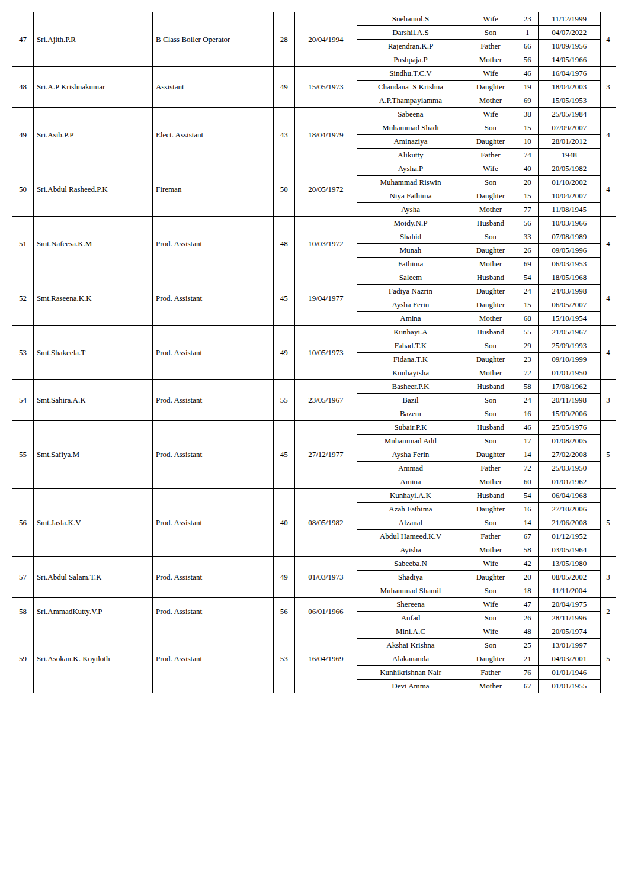| 47 | Sri.Ajith.P.R | B Class Boiler Operator | 28 | 20/04/1994 | Snehamol.S | Wife | 23 | 11/12/1999 | 4 |
| Darshil.A.S | Son | 1 | 04/07/2022 |
| Rajendran.K.P | Father | 66 | 10/09/1956 |
| Pushpaja.P | Mother | 56 | 14/05/1966 |
| 48 | Sri.A.P Krishnakumar | Assistant | 49 | 15/05/1973 | Sindhu.T.C.V | Wife | 46 | 16/04/1976 | 3 |
| Chandana S Krishna | Daughter | 19 | 18/04/2003 |
| A.P.Thampayiamma | Mother | 69 | 15/05/1953 |
| 49 | Sri.Asib.P.P | Elect. Assistant | 43 | 18/04/1979 | Sabeena | Wife | 38 | 25/05/1984 | 4 |
| Muhammad Shadi | Son | 15 | 07/09/2007 |
| Aminaziya | Daughter | 10 | 28/01/2012 |
| Alikutty | Father | 74 | 1948 |
| 50 | Sri.Abdul Rasheed.P.K | Fireman | 50 | 20/05/1972 | Aysha.P | Wife | 40 | 20/05/1982 | 4 |
| Muhammad Riswin | Son | 20 | 01/10/2002 |
| Niya Fathima | Daughter | 15 | 10/04/2007 |
| Aysha | Mother | 77 | 11/08/1945 |
| 51 | Smt.Nafeesa.K.M | Prod. Assistant | 48 | 10/03/1972 | Moidy.N.P | Husband | 56 | 10/03/1966 | 4 |
| Shahid | Son | 33 | 07/08/1989 |
| Munah | Daughter | 26 | 09/05/1996 |
| Fathima | Mother | 69 | 06/03/1953 |
| 52 | Smt.Raseena.K.K | Prod. Assistant | 45 | 19/04/1977 | Saleem | Husband | 54 | 18/05/1968 | 4 |
| Fadiya Nazrin | Daughter | 24 | 24/03/1998 |
| Aysha Ferin | Daughter | 15 | 06/05/2007 |
| Amina | Mother | 68 | 15/10/1954 |
| 53 | Smt.Shakeela.T | Prod. Assistant | 49 | 10/05/1973 | Kunhayi.A | Husband | 55 | 21/05/1967 | 4 |
| Fahad.T.K | Son | 29 | 25/09/1993 |
| Fidana.T.K | Daughter | 23 | 09/10/1999 |
| Kunhayisha | Mother | 72 | 01/01/1950 |
| 54 | Smt.Sahira.A.K | Prod. Assistant | 55 | 23/05/1967 | Basheer.P.K | Husband | 58 | 17/08/1962 | 3 |
| Bazil | Son | 24 | 20/11/1998 |
| Bazem | Son | 16 | 15/09/2006 |
| 55 | Smt.Safiya.M | Prod. Assistant | 45 | 27/12/1977 | Subair.P.K | Husband | 46 | 25/05/1976 | 5 |
| Muhammad Adil | Son | 17 | 01/08/2005 |
| Aysha Ferin | Daughter | 14 | 27/02/2008 |
| Ammad | Father | 72 | 25/03/1950 |
| Amina | Mother | 60 | 01/01/1962 |
| 56 | Smt.Jasla.K.V | Prod. Assistant | 40 | 08/05/1982 | Kunhayi.A.K | Husband | 54 | 06/04/1968 | 5 |
| Azah Fathima | Daughter | 16 | 27/10/2006 |
| Alzanal | Son | 14 | 21/06/2008 |
| Abdul Hameed.K.V | Father | 67 | 01/12/1952 |
| Ayisha | Mother | 58 | 03/05/1964 |
| 57 | Sri.Abdul Salam.T.K | Prod. Assistant | 49 | 01/03/1973 | Sabeeba.N | Wife | 42 | 13/05/1980 | 3 |
| Shadiya | Daughter | 20 | 08/05/2002 |
| Muhammad Shamil | Son | 18 | 11/11/2004 |
| 58 | Sri.AmmadKutty.V.P | Prod. Assistant | 56 | 06/01/1966 | Shereena | Wife | 47 | 20/04/1975 | 2 |
| Anfad | Son | 26 | 28/11/1996 |
| 59 | Sri.Asokan.K. Koyiloth | Prod. Assistant | 53 | 16/04/1969 | Mini.A.C | Wife | 48 | 20/05/1974 | 5 |
| Akshai Krishna | Son | 25 | 13/01/1997 |
| Alakananda | Daughter | 21 | 04/03/2001 |
| Kunhikrishnan Nair | Father | 76 | 01/01/1946 |
| Devi Amma | Mother | 67 | 01/01/1955 |